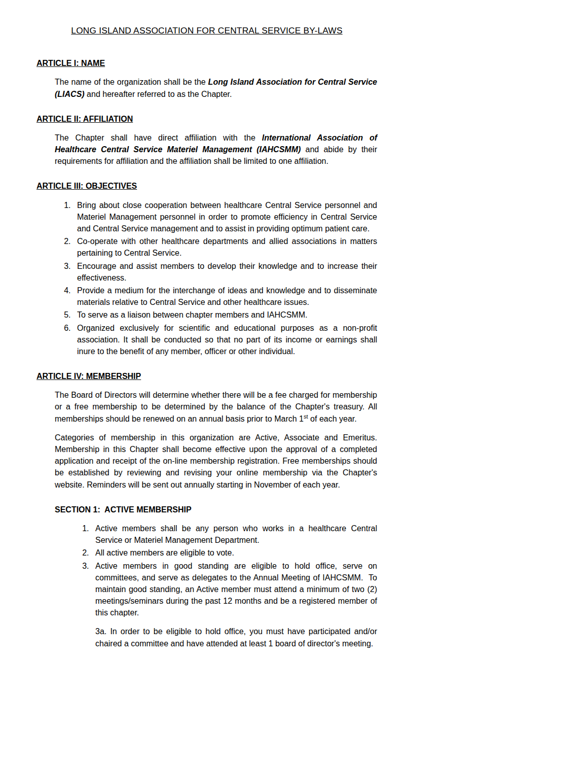LONG ISLAND ASSOCIATION FOR CENTRAL SERVICE BY-LAWS
ARTICLE I: NAME
The name of the organization shall be the Long Island Association for Central Service (LIACS) and hereafter referred to as the Chapter.
ARTICLE II: AFFILIATION
The Chapter shall have direct affiliation with the International Association of Healthcare Central Service Materiel Management (IAHCSMM) and abide by their requirements for affiliation and the affiliation shall be limited to one affiliation.
ARTICLE III: OBJECTIVES
Bring about close cooperation between healthcare Central Service personnel and Materiel Management personnel in order to promote efficiency in Central Service and Central Service management and to assist in providing optimum patient care.
Co-operate with other healthcare departments and allied associations in matters pertaining to Central Service.
Encourage and assist members to develop their knowledge and to increase their effectiveness.
Provide a medium for the interchange of ideas and knowledge and to disseminate materials relative to Central Service and other healthcare issues.
To serve as a liaison between chapter members and IAHCSMM.
Organized exclusively for scientific and educational purposes as a non-profit association. It shall be conducted so that no part of its income or earnings shall inure to the benefit of any member, officer or other individual.
ARTICLE IV: MEMBERSHIP
The Board of Directors will determine whether there will be a fee charged for membership or a free membership to be determined by the balance of the Chapter's treasury. All memberships should be renewed on an annual basis prior to March 1st of each year.
Categories of membership in this organization are Active, Associate and Emeritus. Membership in this Chapter shall become effective upon the approval of a completed application and receipt of the on-line membership registration. Free memberships should be established by reviewing and revising your online membership via the Chapter's website. Reminders will be sent out annually starting in November of each year.
SECTION 1: ACTIVE MEMBERSHIP
Active members shall be any person who works in a healthcare Central Service or Materiel Management Department.
All active members are eligible to vote.
Active members in good standing are eligible to hold office, serve on committees, and serve as delegates to the Annual Meeting of IAHCSMM. To maintain good standing, an Active member must attend a minimum of two (2) meetings/seminars during the past 12 months and be a registered member of this chapter.
3a. In order to be eligible to hold office, you must have participated and/or chaired a committee and have attended at least 1 board of director's meeting.